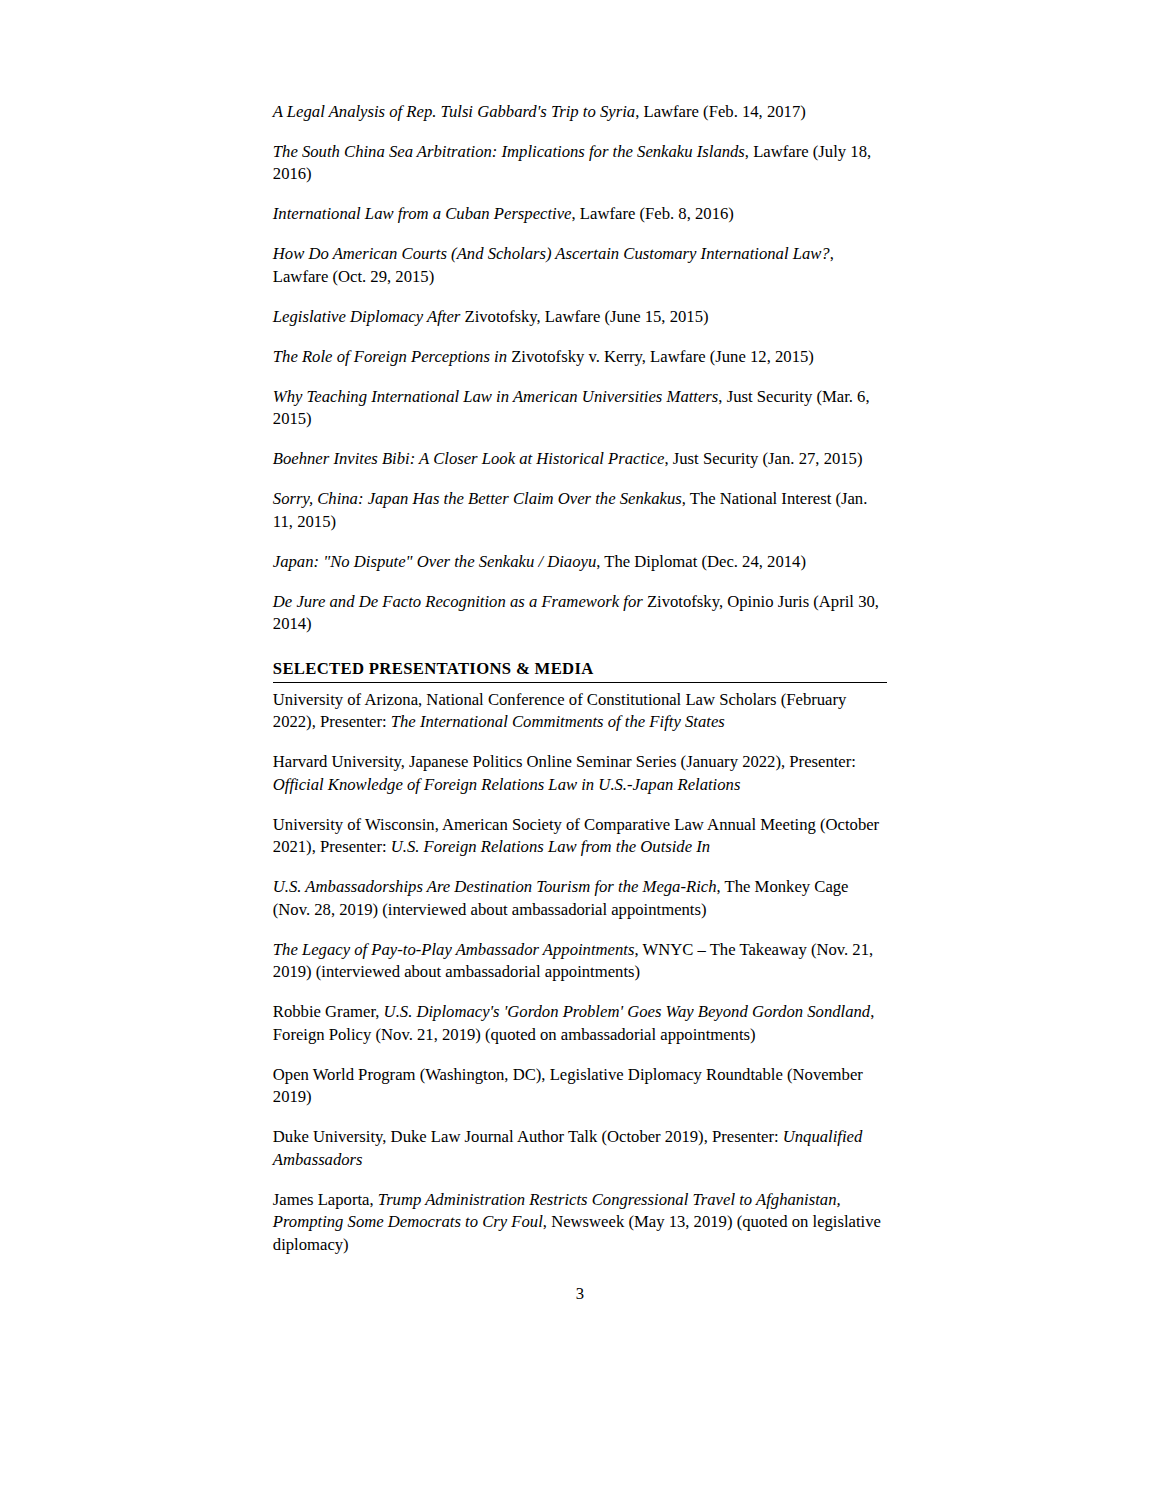A Legal Analysis of Rep. Tulsi Gabbard's Trip to Syria, Lawfare (Feb. 14, 2017)
The South China Sea Arbitration: Implications for the Senkaku Islands, Lawfare (July 18, 2016)
International Law from a Cuban Perspective, Lawfare (Feb. 8, 2016)
How Do American Courts (And Scholars) Ascertain Customary International Law?, Lawfare (Oct. 29, 2015)
Legislative Diplomacy After Zivotofsky, Lawfare (June 15, 2015)
The Role of Foreign Perceptions in Zivotofsky v. Kerry, Lawfare (June 12, 2015)
Why Teaching International Law in American Universities Matters, Just Security (Mar. 6, 2015)
Boehner Invites Bibi: A Closer Look at Historical Practice, Just Security (Jan. 27, 2015)
Sorry, China: Japan Has the Better Claim Over the Senkakus, The National Interest (Jan. 11, 2015)
Japan: "No Dispute" Over the Senkaku / Diaoyu, The Diplomat (Dec. 24, 2014)
De Jure and De Facto Recognition as a Framework for Zivotofsky, Opinio Juris (April 30, 2014)
Selected Presentations & Media
University of Arizona, National Conference of Constitutional Law Scholars (February 2022), Presenter: The International Commitments of the Fifty States
Harvard University, Japanese Politics Online Seminar Series (January 2022), Presenter: Official Knowledge of Foreign Relations Law in U.S.-Japan Relations
University of Wisconsin, American Society of Comparative Law Annual Meeting (October 2021), Presenter: U.S. Foreign Relations Law from the Outside In
U.S. Ambassadorships Are Destination Tourism for the Mega-Rich, The Monkey Cage (Nov. 28, 2019) (interviewed about ambassadorial appointments)
The Legacy of Pay-to-Play Ambassador Appointments, WNYC – The Takeaway (Nov. 21, 2019) (interviewed about ambassadorial appointments)
Robbie Gramer, U.S. Diplomacy's 'Gordon Problem' Goes Way Beyond Gordon Sondland, Foreign Policy (Nov. 21, 2019) (quoted on ambassadorial appointments)
Open World Program (Washington, DC), Legislative Diplomacy Roundtable (November 2019)
Duke University, Duke Law Journal Author Talk (October 2019), Presenter: Unqualified Ambassadors
James Laporta, Trump Administration Restricts Congressional Travel to Afghanistan, Prompting Some Democrats to Cry Foul, Newsweek (May 13, 2019) (quoted on legislative diplomacy)
3